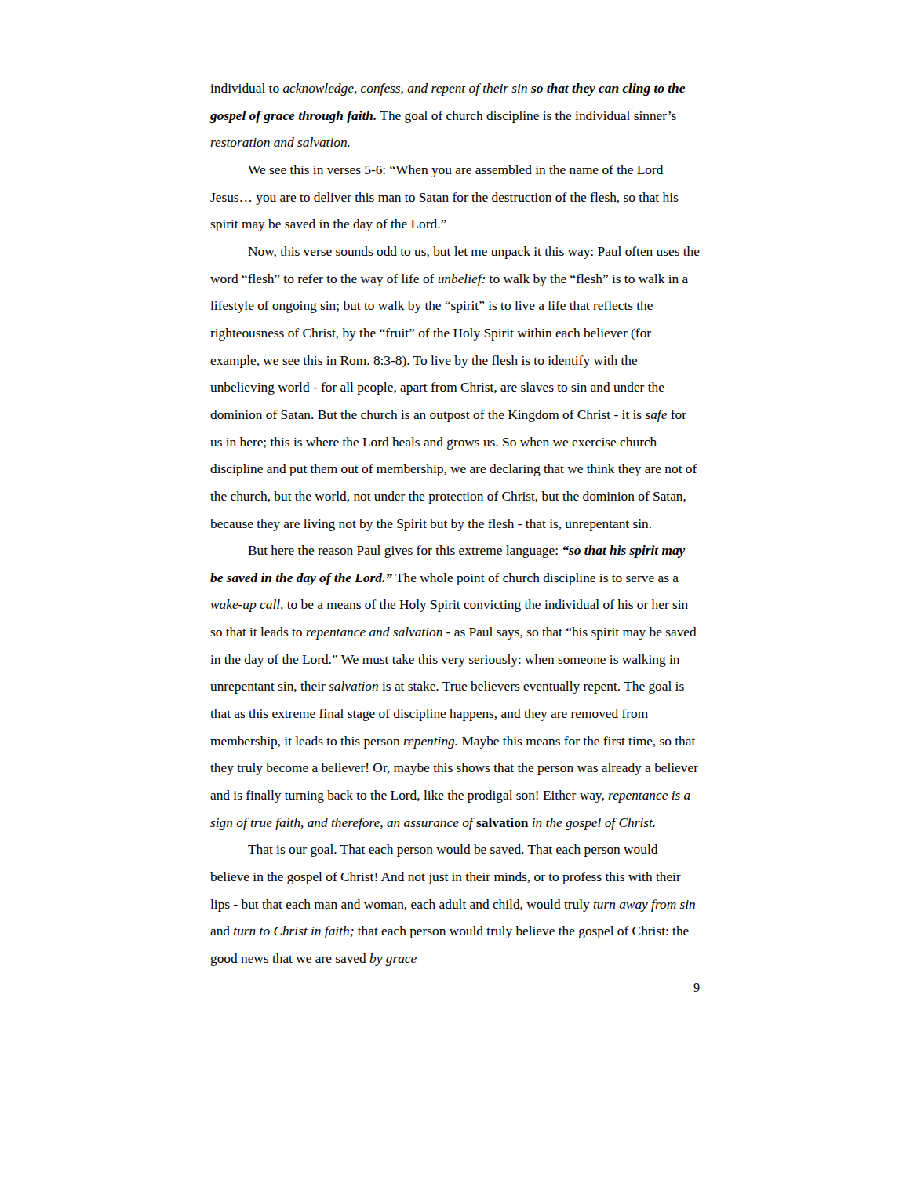individual to acknowledge, confess, and repent of their sin so that they can cling to the gospel of grace through faith. The goal of church discipline is the individual sinner’s restoration and salvation.
We see this in verses 5-6: “When you are assembled in the name of the Lord Jesus… you are to deliver this man to Satan for the destruction of the flesh, so that his spirit may be saved in the day of the Lord.”
Now, this verse sounds odd to us, but let me unpack it this way: Paul often uses the word “flesh” to refer to the way of life of unbelief: to walk by the “flesh” is to walk in a lifestyle of ongoing sin; but to walk by the “spirit” is to live a life that reflects the righteousness of Christ, by the “fruit” of the Holy Spirit within each believer (for example, we see this in Rom. 8:3-8). To live by the flesh is to identify with the unbelieving world - for all people, apart from Christ, are slaves to sin and under the dominion of Satan. But the church is an outpost of the Kingdom of Christ - it is safe for us in here; this is where the Lord heals and grows us. So when we exercise church discipline and put them out of membership, we are declaring that we think they are not of the church, but the world, not under the protection of Christ, but the dominion of Satan, because they are living not by the Spirit but by the flesh - that is, unrepentant sin.
But here the reason Paul gives for this extreme language: “so that his spirit may be saved in the day of the Lord.” The whole point of church discipline is to serve as a wake-up call, to be a means of the Holy Spirit convicting the individual of his or her sin so that it leads to repentance and salvation - as Paul says, so that “his spirit may be saved in the day of the Lord.” We must take this very seriously: when someone is walking in unrepentant sin, their salvation is at stake. True believers eventually repent. The goal is that as this extreme final stage of discipline happens, and they are removed from membership, it leads to this person repenting. Maybe this means for the first time, so that they truly become a believer! Or, maybe this shows that the person was already a believer and is finally turning back to the Lord, like the prodigal son! Either way, repentance is a sign of true faith, and therefore, an assurance of salvation in the gospel of Christ.
That is our goal. That each person would be saved. That each person would believe in the gospel of Christ! And not just in their minds, or to profess this with their lips - but that each man and woman, each adult and child, would truly turn away from sin and turn to Christ in faith; that each person would truly believe the gospel of Christ: the good news that we are saved by grace
9